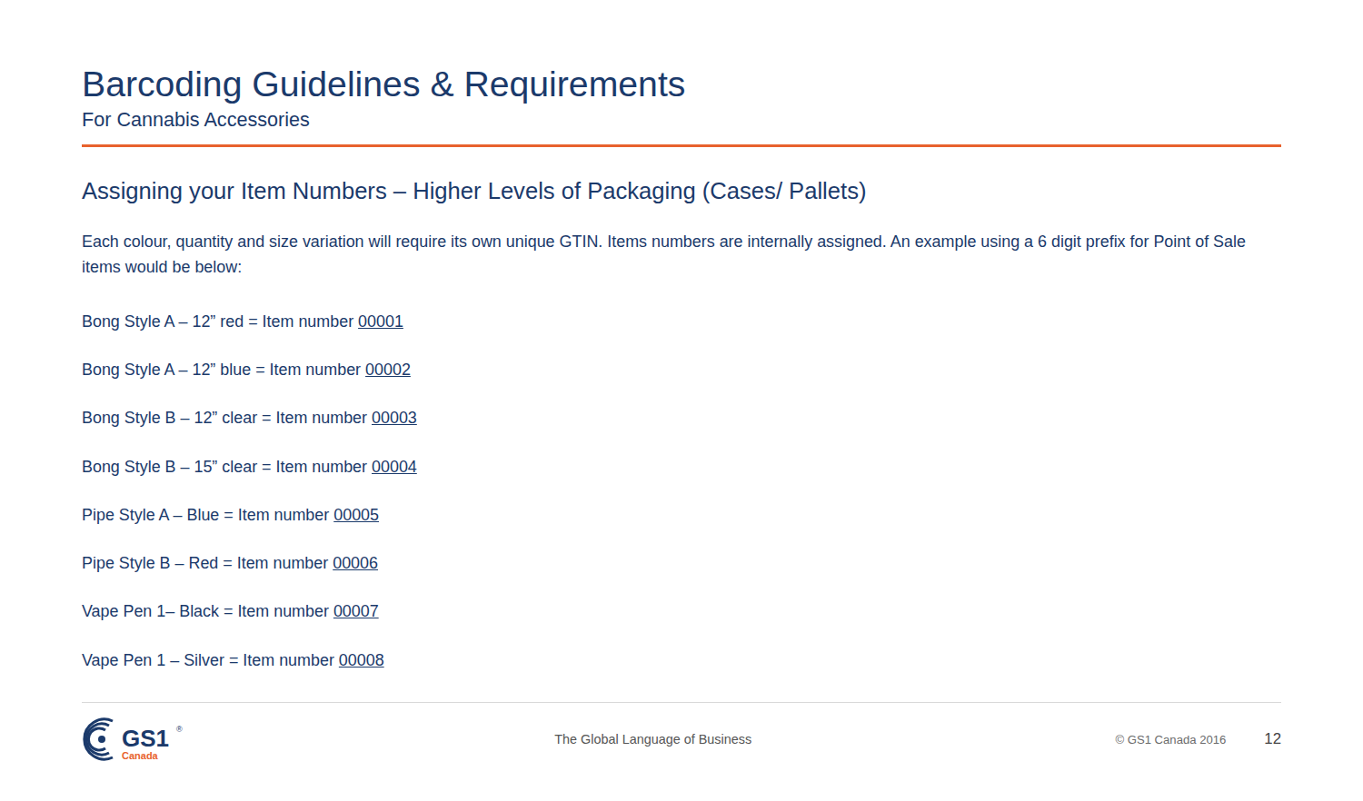Barcoding Guidelines & Requirements
For Cannabis Accessories
Assigning your Item Numbers – Higher Levels of Packaging (Cases/ Pallets)
Each colour, quantity and size variation will require its own unique GTIN. Items numbers are internally assigned. An example using a 6 digit prefix for Point of Sale items would be below:
Bong Style A – 12” red = Item number 00001
Bong Style A – 12” blue = Item number 00002
Bong Style B – 12” clear = Item number 00003
Bong Style B – 15” clear = Item number 00004
Pipe Style A – Blue = Item number 00005
Pipe Style B – Red = Item number 00006
Vape Pen 1– Black = Item number 00007
Vape Pen 1 – Silver = Item number 00008
GS1 Canada ®
The Global Language of Business
© GS1 Canada 2016 12